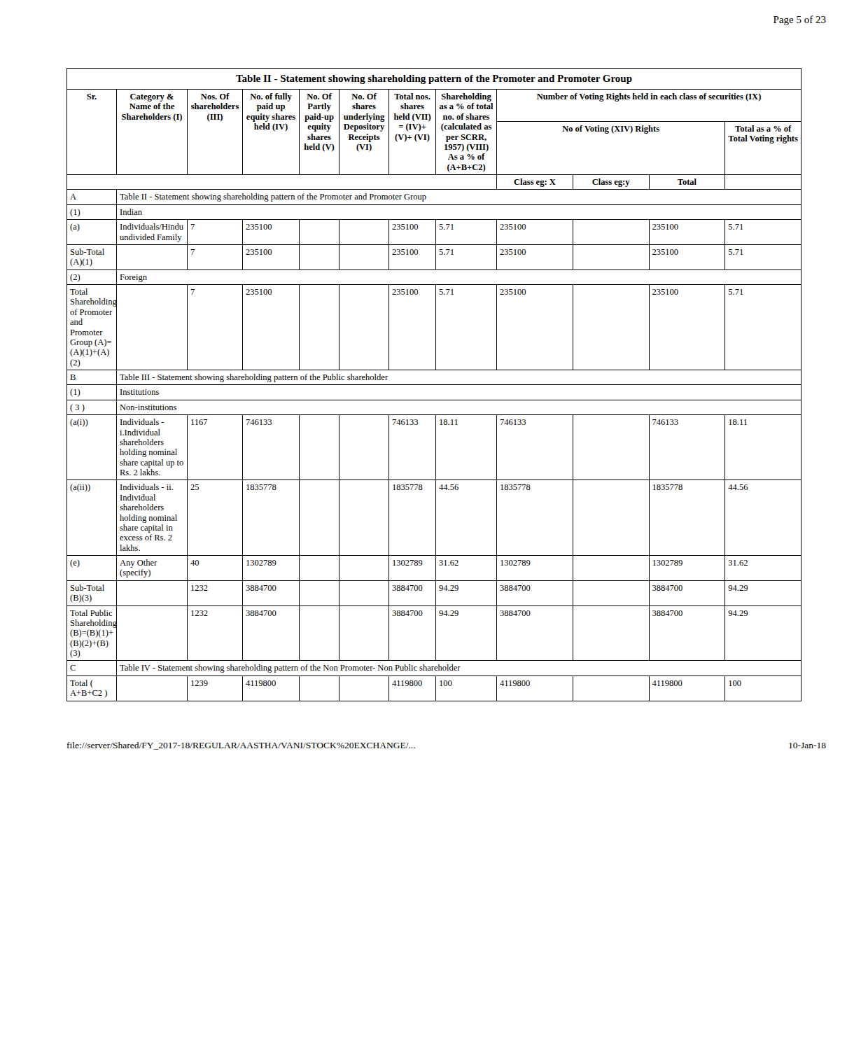Page 5 of 23
Table II - Statement showing shareholding pattern of the Promoter and Promoter Group
| Sr. | Category & Name of the Shareholders (I) | Nos. Of shareholders (III) | No. of fully paid up equity shares held (IV) | No. Of Partly paid-up equity shares held (V) | No. Of shares underlying Depository Receipts (VI) | Total nos. shares held (VII) = (IV)+(V)+ (VI) | Shareholding as a % of total no. of shares (calculated as per SCRR, 1957) (VIII) As a % of (A+B+C2) | Number of Voting Rights held in each class of securities (IX) |
| --- | --- | --- | --- | --- | --- | --- | --- | --- |
| No of Voting (XIV) Rights | Total as a % of Total Voting rights |
| | Class eg: X | Class eg:y | Total | |
| A | Table II - Statement showing shareholding pattern of the Promoter and Promoter Group |
| (1) | Indian |
| (a) | Individuals/Hindu undivided Family | 7 | 235100 | | | 235100 | 5.71 | 235100 | | 235100 | 5.71 |
| Sub-Total (A)(1) | | 7 | 235100 | | | 235100 | 5.71 | 235100 | | 235100 | 5.71 |
| (2) | Foreign |
| Total Shareholding of Promoter and Promoter Group (A)= (A)(1)+(A)(2) | | 7 | 235100 | | | 235100 | 5.71 | 235100 | | 235100 | 5.71 |
| B | Table III - Statement showing shareholding pattern of the Public shareholder |
| (1) | Institutions |
| ( 3 ) | Non-institutions |
| (a(i)) | Individuals - i.Individual shareholders holding nominal share capital up to Rs. 2 lakhs. | 1167 | 746133 | | | 746133 | 18.11 | 746133 | | 746133 | 18.11 |
| (a(ii)) | Individuals - ii. Individual shareholders holding nominal share capital in excess of Rs. 2 lakhs. | 25 | 1835778 | | | 1835778 | 44.56 | 1835778 | | 1835778 | 44.56 |
| (e) | Any Other (specify) | 40 | 1302789 | | | 1302789 | 31.62 | 1302789 | | 1302789 | 31.62 |
| Sub-Total (B)(3) | | 1232 | 3884700 | | | 3884700 | 94.29 | 3884700 | | 3884700 | 94.29 |
| Total Public Shareholding (B)=(B)(1)+ (B)(2)+(B)(3) | | 1232 | 3884700 | | | 3884700 | 94.29 | 3884700 | | 3884700 | 94.29 |
| C | Table IV - Statement showing shareholding pattern of the Non Promoter- Non Public shareholder |
| Total ( A+B+C2 ) | | 1239 | 4119800 | | | 4119800 | 100 | 4119800 | | 4119800 | 100 |
file://server/Shared/FY_2017-18/REGULAR/AASTHA/VANI/STOCK%20EXCHANGE/... 10-Jan-18